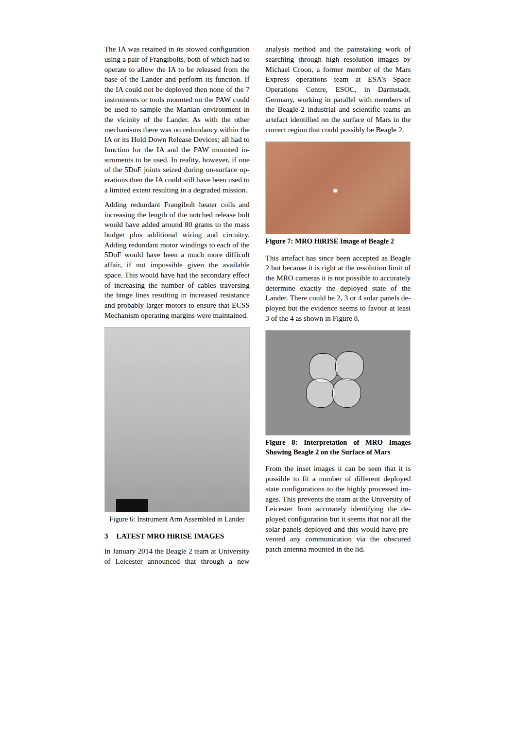The IA was retained in its stowed configuration using a pair of Frangibolts, both of which had to operate to allow the IA to be released from the base of the Lander and perform its function. If the IA could not be deployed then none of the 7 instruments or tools mounted on the PAW could be used to sample the Martian environment in the vicinity of the Lander. As with the other mechanisms there was no redundancy within the IA or its Hold Down Release Devices; all had to function for the IA and the PAW mounted instruments to be used. In reality, however, if one of the 5DoF joints seized during on-surface operations then the IA could still have been used to a limited extent resulting in a degraded mission.
Adding redundant Frangibolt heater coils and increasing the length of the notched release bolt would have added around 80 grams to the mass budget plus additional wiring and circuitry. Adding redundant motor windings to each of the 5DoF would have been a much more difficult affair, if not impossible given the available space. This would have had the secondary effect of increasing the number of cables traversing the hinge lines resulting in increased resistance and probably larger motors to ensure that ECSS Mechanism operating margins were maintained.
Figure 6: Instrument Arm Assembled in Lander
3 LATEST MRO HiRISE IMAGES
In January 2014 the Beagle 2 team at University of Leicester announced that through a new analysis method and the painstaking work of searching through high resolution images by Michael Croon, a former member of the Mars Express operations team at ESA’s Space Operations Centre, ESOC, in Darmstadt, Germany, working in parallel with members of the Beagle-2 industrial and scientific teams an artefact identified on the surface of Mars in the correct region that could possibly be Beagle 2.
Figure 7: MRO HiRISE Image of Beagle 2
This artefact has since been accepted as Beagle 2 but because it is right at the resolution limit of the MRO cameras it is not possible to accurately determine exactly the deployed state of the Lander. There could be 2, 3 or 4 solar panels deployed but the evidence seems to favour at least 3 of the 4 as shown in Figure 8.
Figure 8: Interpretation of MRO Images Showing Beagle 2 on the Surface of Mars
From the inset images it can be seen that it is possible to fit a number of different deployed state configurations to the highly processed images. This prevents the team at the University of Leicester from accurately identifying the deployed configuration but it seems that not all the solar panels deployed and this would have prevented any communication via the obscured patch antenna mounted in the lid.